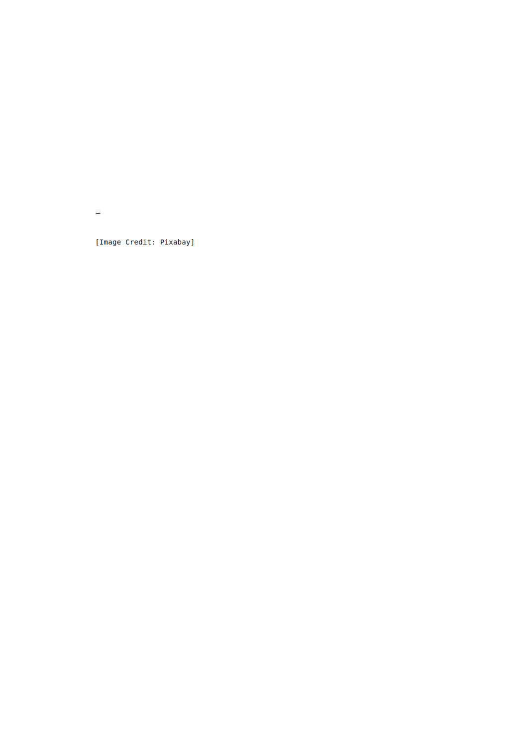—
[Image Credit: Pixabay]